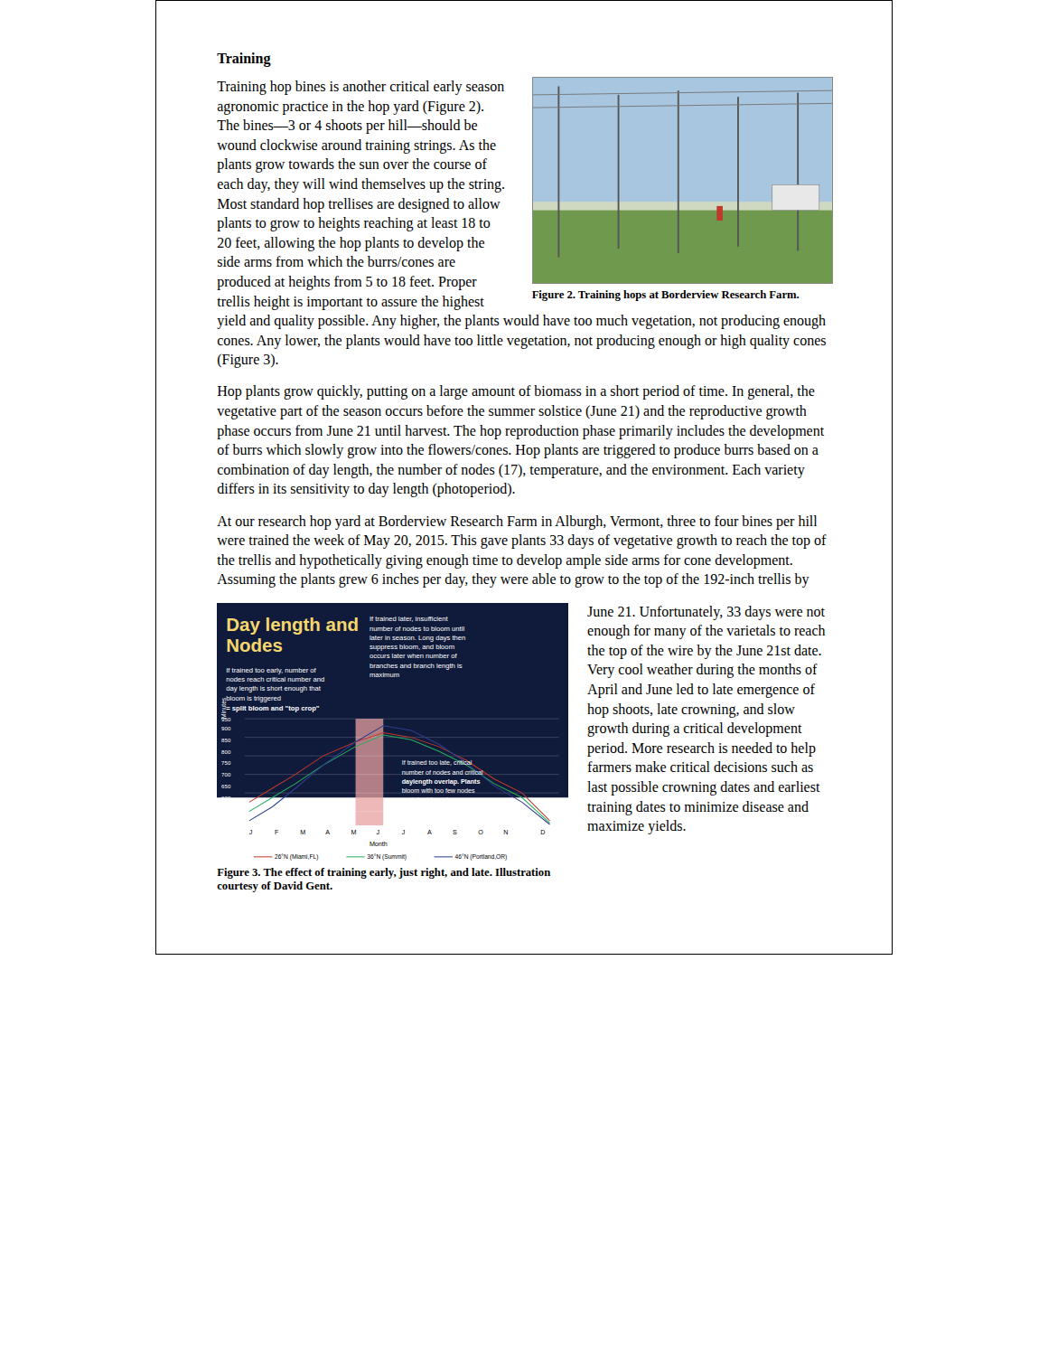Training
Figure 2. Training hops at Borderview Research Farm.
Training hop bines is another critical early season agronomic practice in the hop yard (Figure 2). The bines—3 or 4 shoots per hill—should be wound clockwise around training strings. As the plants grow towards the sun over the course of each day, they will wind themselves up the string. Most standard hop trellises are designed to allow plants to grow to heights reaching at least 18 to 20 feet, allowing the hop plants to develop the side arms from which the burrs/cones are produced at heights from 5 to 18 feet. Proper trellis height is important to assure the highest yield and quality possible. Any higher, the plants would have too much vegetation, not producing enough cones. Any lower, the plants would have too little vegetation, not producing enough or high quality cones (Figure 3).
Hop plants grow quickly, putting on a large amount of biomass in a short period of time. In general, the vegetative part of the season occurs before the summer solstice (June 21) and the reproductive growth phase occurs from June 21 until harvest. The hop reproduction phase primarily includes the development of burrs which slowly grow into the flowers/cones. Hop plants are triggered to produce burrs based on a combination of day length, the number of nodes (17), temperature, and the environment. Each variety differs in its sensitivity to day length (photoperiod).
At our research hop yard at Borderview Research Farm in Alburgh, Vermont, three to four bines per hill were trained the week of May 20, 2015. This gave plants 33 days of vegetative growth to reach the top of the trellis and hypothetically giving enough time to develop ample side arms for cone development. Assuming the plants grew 6 inches per day, they were able to grow to the top of the 192-inch trellis by
Figure 3. The effect of training early, just right, and late. Illustration courtesy of David Gent.
June 21. Unfortunately, 33 days were not enough for many of the varietals to reach the top of the wire by the June 21st date. Very cool weather during the months of April and June led to late emergence of hop shoots, late crowning, and slow growth during a critical development period. More research is needed to help farmers make critical decisions such as last possible crowning dates and earliest training dates to minimize disease and maximize yields.